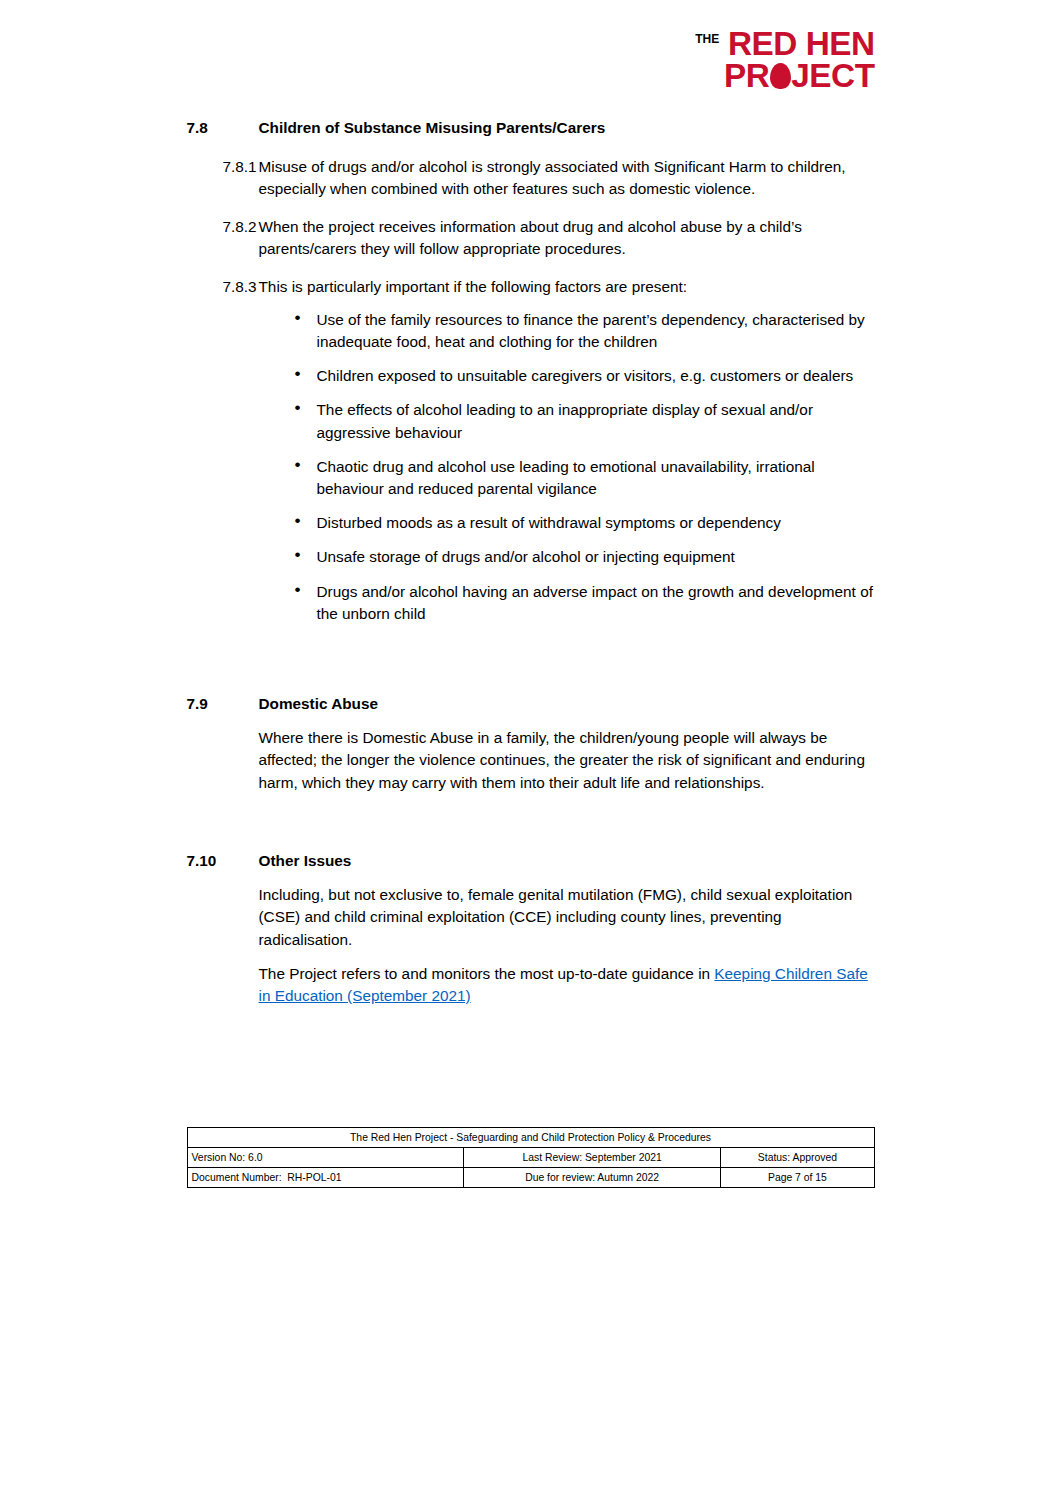THE RED HEN PR JECT
7.8
Children of Substance Misusing Parents/Carers
7.8.1
Misuse of drugs and/or alcohol is strongly associated with Significant Harm to children, especially when combined with other features such as domestic violence.
7.8.2
When the project receives information about drug and alcohol abuse by a child’s parents/carers they will follow appropriate procedures.
7.8.3
This is particularly important if the following factors are present:
Use of the family resources to finance the parent’s dependency, characterised by inadequate food, heat and clothing for the children
Children exposed to unsuitable caregivers or visitors, e.g. customers or dealers
The effects of alcohol leading to an inappropriate display of sexual and/or aggressive behaviour
Chaotic drug and alcohol use leading to emotional unavailability, irrational behaviour and reduced parental vigilance
Disturbed moods as a result of withdrawal symptoms or dependency
Unsafe storage of drugs and/or alcohol or injecting equipment
Drugs and/or alcohol having an adverse impact on the growth and development of the unborn child
7.9
Domestic Abuse
Where there is Domestic Abuse in a family, the children/young people will always be affected; the longer the violence continues, the greater the risk of significant and enduring harm, which they may carry with them into their adult life and relationships.
7.10
Other Issues
Including, but not exclusive to, female genital mutilation (FMG), child sexual exploitation (CSE) and child criminal exploitation (CCE) including county lines, preventing radicalisation.
The Project refers to and monitors the most up-to-date guidance in Keeping Children Safe in Education (September 2021)
| The Red Hen Project - Safeguarding and Child Protection Policy & Procedures |
| Version No: 6.0 | Last Review: September 2021 | Status: Approved |
| Document Number: RH-POL-01 | Due for review: Autumn 2022 | Page 7 of 15 |